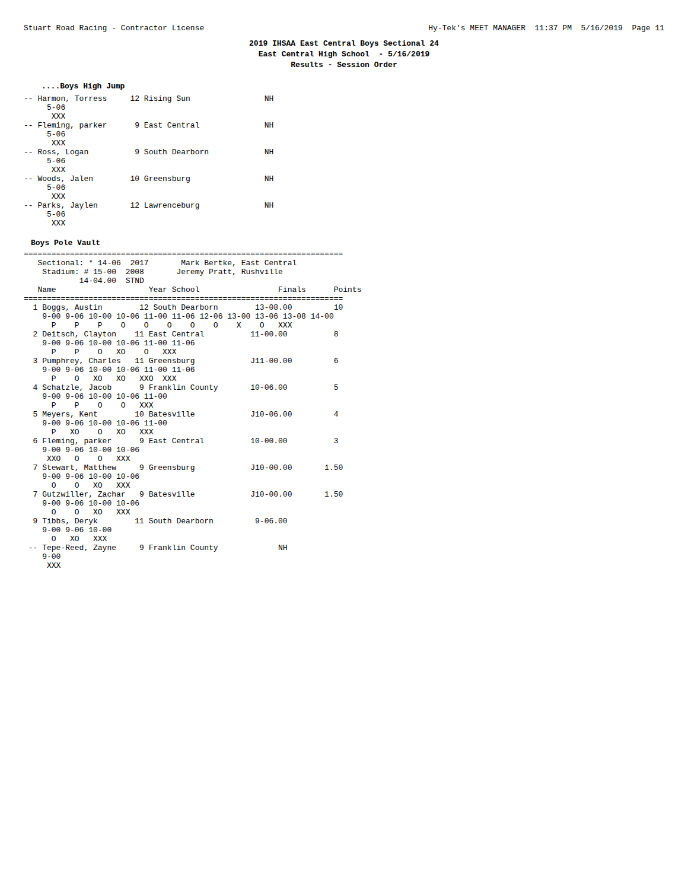Stuart Road Racing - Contractor License Hy-Tek's MEET MANAGER 11:37 PM 5/16/2019 Page 11
2019 IHSAA East Central Boys Sectional 24
East Central High School - 5/16/2019
Results - Session Order
....Boys High Jump
-- Harmon, Torress     12 Rising Sun                NH
     5-06
      XXX
-- Fleming, parker      9 East Central              NH
     5-06
      XXX
-- Ross, Logan          9 South Dearborn            NH
     5-06
      XXX
-- Woods, Jalen        10 Greensburg                NH
     5-06
      XXX
-- Parks, Jaylen       12 Lawrenceburg              NH
     5-06
      XXX
Boys Pole Vault
=====================================================================
   Sectional: * 14-06  2017       Mark Bertke, East Central
    Stadium: # 15-00  2008       Jeremy Pratt, Rushville
            14-04.00  STND
   Name                    Year School                 Finals      Points
=====================================================================
  1 Boggs, Austin        12 South Dearborn        13-08.00         10
    9-00 9-06 10-00 10-06 11-00 11-06 12-06 13-00 13-06 13-08 14-00
      P    P    P    O    O    O    O    O    X    O   XXX
  2 Deitsch, Clayton    11 East Central          11-00.00          8
    9-00 9-06 10-00 10-06 11-00 11-06
      P    P    O   XO    O   XXX
  3 Pumphrey, Charles   11 Greensburg            J11-00.00         6
    9-00 9-06 10-00 10-06 11-00 11-06
      P    O   XO   XO   XXO  XXX
  4 Schatzle, Jacob      9 Franklin County       10-06.00          5
    9-00 9-06 10-00 10-06 11-00
      P    P    O    O   XXX
  5 Meyers, Kent        10 Batesville            J10-06.00         4
    9-00 9-06 10-00 10-06 11-00
      P   XO    O   XO   XXX
  6 Fleming, parker      9 East Central          10-00.00          3
    9-00 9-06 10-00 10-06
     XXO   O    O   XXX
  7 Stewart, Matthew     9 Greensburg            J10-00.00       1.50
    9-00 9-06 10-00 10-06
      O    O   XO   XXX
  7 Gutzwiller, Zachar   9 Batesville            J10-00.00       1.50
    9-00 9-06 10-00 10-06
      O    O   XO   XXX
  9 Tibbs, Deryk        11 South Dearborn         9-06.00
    9-00 9-06 10-00
      O   XO   XXX
 -- Tepe-Reed, Zayne     9 Franklin County             NH
    9-00
     XXX